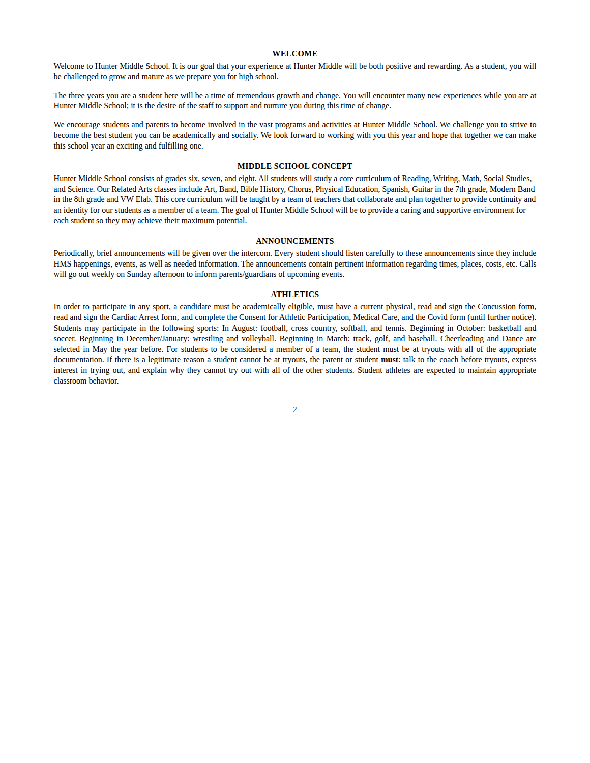WELCOME
Welcome to Hunter Middle School. It is our goal that your experience at Hunter Middle will be both positive and rewarding. As a student, you will be challenged to grow and mature as we prepare you for high school.
The three years you are a student here will be a time of tremendous growth and change. You will encounter many new experiences while you are at Hunter Middle School; it is the desire of the staff to support and nurture you during this time of change.
We encourage students and parents to become involved in the vast programs and activities at Hunter Middle School. We challenge you to strive to become the best student you can be academically and socially. We look forward to working with you this year and hope that together we can make this school year an exciting and fulfilling one.
MIDDLE SCHOOL CONCEPT
Hunter Middle School consists of grades six, seven, and eight. All students will study a core curriculum of Reading, Writing, Math, Social Studies, and Science. Our Related Arts classes include Art, Band, Bible History, Chorus, Physical Education, Spanish, Guitar in the 7th grade, Modern Band in the 8th grade and VW Elab. This core curriculum will be taught by a team of teachers that collaborate and plan together to provide continuity and an identity for our students as a member of a team. The goal of Hunter Middle School will be to provide a caring and supportive environment for each student so they may achieve their maximum potential.
ANNOUNCEMENTS
Periodically, brief announcements will be given over the intercom. Every student should listen carefully to these announcements since they include HMS happenings, events, as well as needed information. The announcements contain pertinent information regarding times, places, costs, etc. Calls will go out weekly on Sunday afternoon to inform parents/guardians of upcoming events.
ATHLETICS
In order to participate in any sport, a candidate must be academically eligible, must have a current physical, read and sign the Concussion form, read and sign the Cardiac Arrest form, and complete the Consent for Athletic Participation, Medical Care, and the Covid form (until further notice). Students may participate in the following sports: In August: football, cross country, softball, and tennis. Beginning in October: basketball and soccer. Beginning in December/January: wrestling and volleyball. Beginning in March: track, golf, and baseball. Cheerleading and Dance are selected in May the year before. For students to be considered a member of a team, the student must be at tryouts with all of the appropriate documentation. If there is a legitimate reason a student cannot be at tryouts, the parent or student must: talk to the coach before tryouts, express interest in trying out, and explain why they cannot try out with all of the other students. Student athletes are expected to maintain appropriate classroom behavior.
2